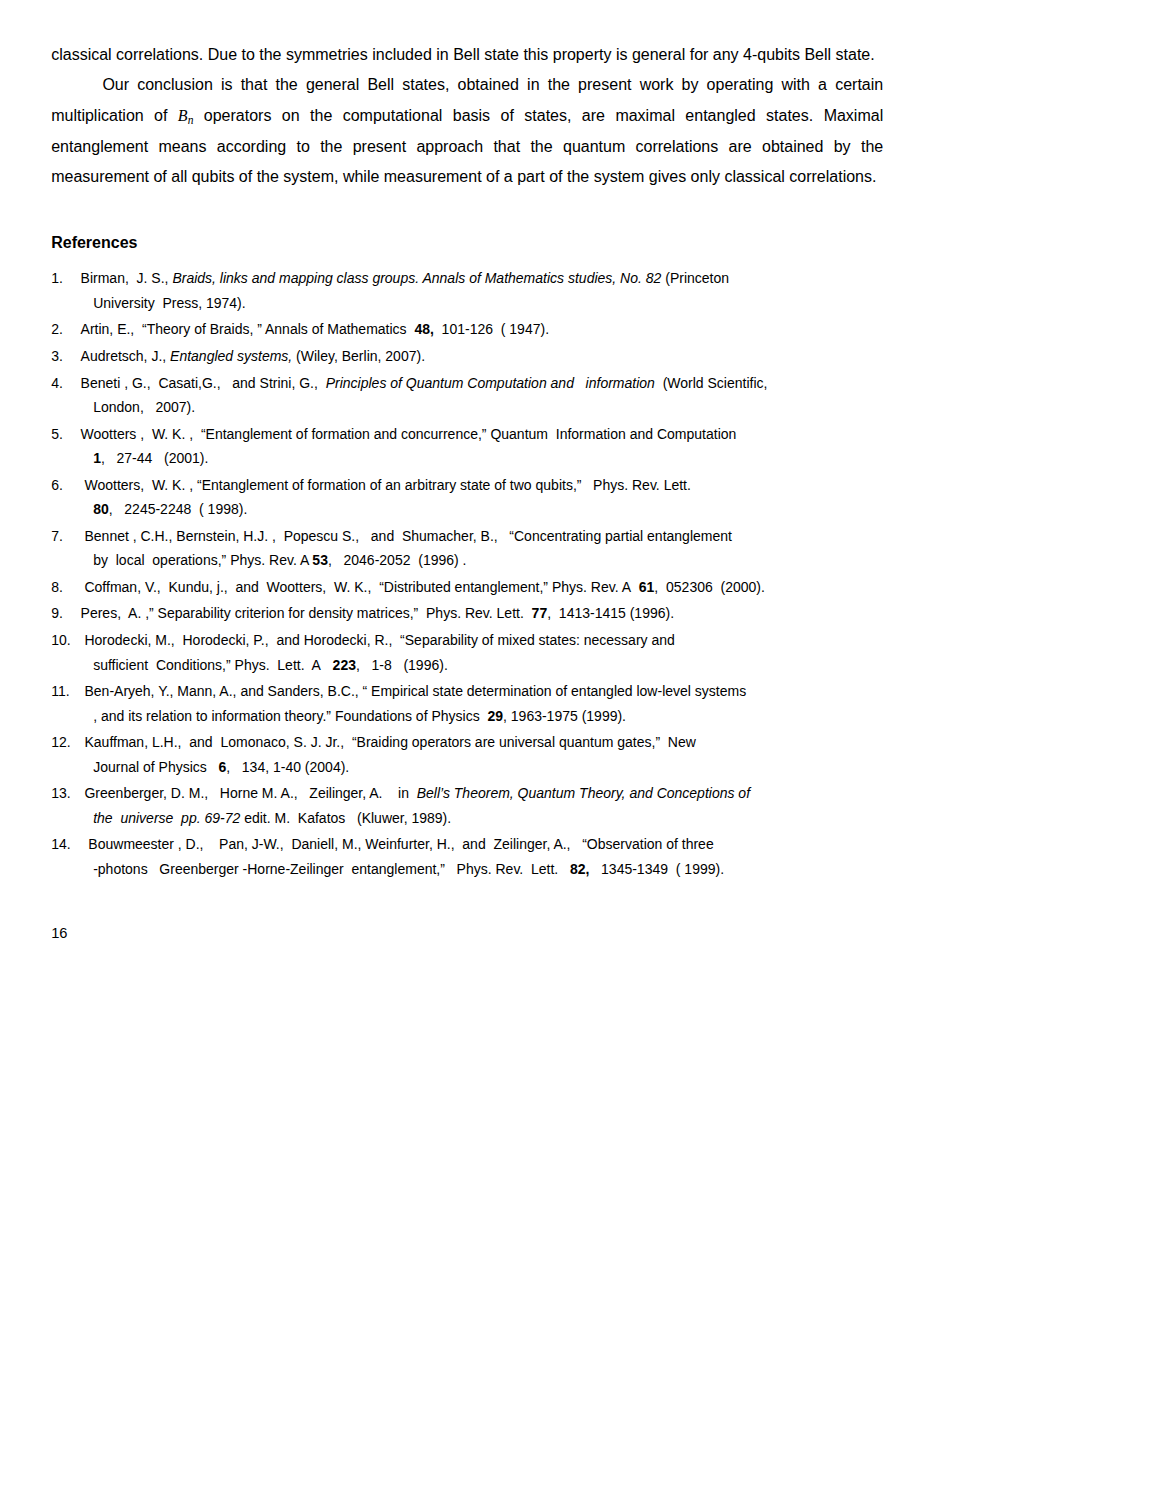classical correlations. Due to the symmetries included in Bell state this property is general for any 4-qubits Bell state.
Our conclusion is that the general Bell states, obtained in the present work by operating with a certain multiplication of Bn operators on the computational basis of states, are maximal entangled states. Maximal entanglement means according to the present approach that the quantum correlations are obtained by the measurement of all qubits of the system, while measurement of a part of the system gives only classical correlations.
References
1. Birman, J. S., Braids, links and mapping class groups. Annals of Mathematics studies, No. 82 (Princeton University Press, 1974).
2. Artin, E., “Theory of Braids, ” Annals of Mathematics 48, 101-126 ( 1947).
3. Audretsch, J., Entangled systems, (Wiley, Berlin, 2007).
4. Beneti , G., Casati,G., and Strini, G., Principles of Quantum Computation and information (World Scientific, London, 2007).
5. Wootters , W. K. , “Entanglement of formation and concurrence,” Quantum Information and Computation 1, 27-44 (2001).
6. Wootters, W. K. , “Entanglement of formation of an arbitrary state of two qubits,” Phys. Rev. Lett. 80, 2245-2248 ( 1998).
7. Bennet , C.H., Bernstein, H.J. , Popescu S., and Shumacher, B., “Concentrating partial entanglement by local operations,” Phys. Rev. A 53, 2046-2052 (1996) .
8. Coffman, V., Kundu, j., and Wootters, W. K., “Distributed entanglement,” Phys. Rev. A 61, 052306 (2000).
9. Peres, A. ,” Separability criterion for density matrices,” Phys. Rev. Lett. 77, 1413-1415 (1996).
10. Horodecki, M., Horodecki, P., and Horodecki, R., “Separability of mixed states: necessary and sufficient Conditions,” Phys. Lett. A 223, 1-8 (1996).
11. Ben-Aryeh, Y., Mann, A., and Sanders, B.C., “ Empirical state determination of entangled low-level systems , and its relation to information theory.” Foundations of Physics 29, 1963-1975 (1999).
12. Kauffman, L.H., and Lomonaco, S. J. Jr., “Braiding operators are universal quantum gates,” New Journal of Physics 6, 134, 1-40 (2004).
13. Greenberger, D. M., Horne M. A., Zeilinger, A. in Bell’s Theorem, Quantum Theory, and Conceptions of the universe pp. 69-72 edit. M. Kafatos (Kluwer, 1989).
14. Bouwmeester , D., Pan, J-W., Daniell, M., Weinfurter, H., and Zeilinger, A., “Observation of three -photons Greenberger -Horne-Zeilinger entanglement,” Phys. Rev. Lett. 82, 1345-1349 ( 1999).
16